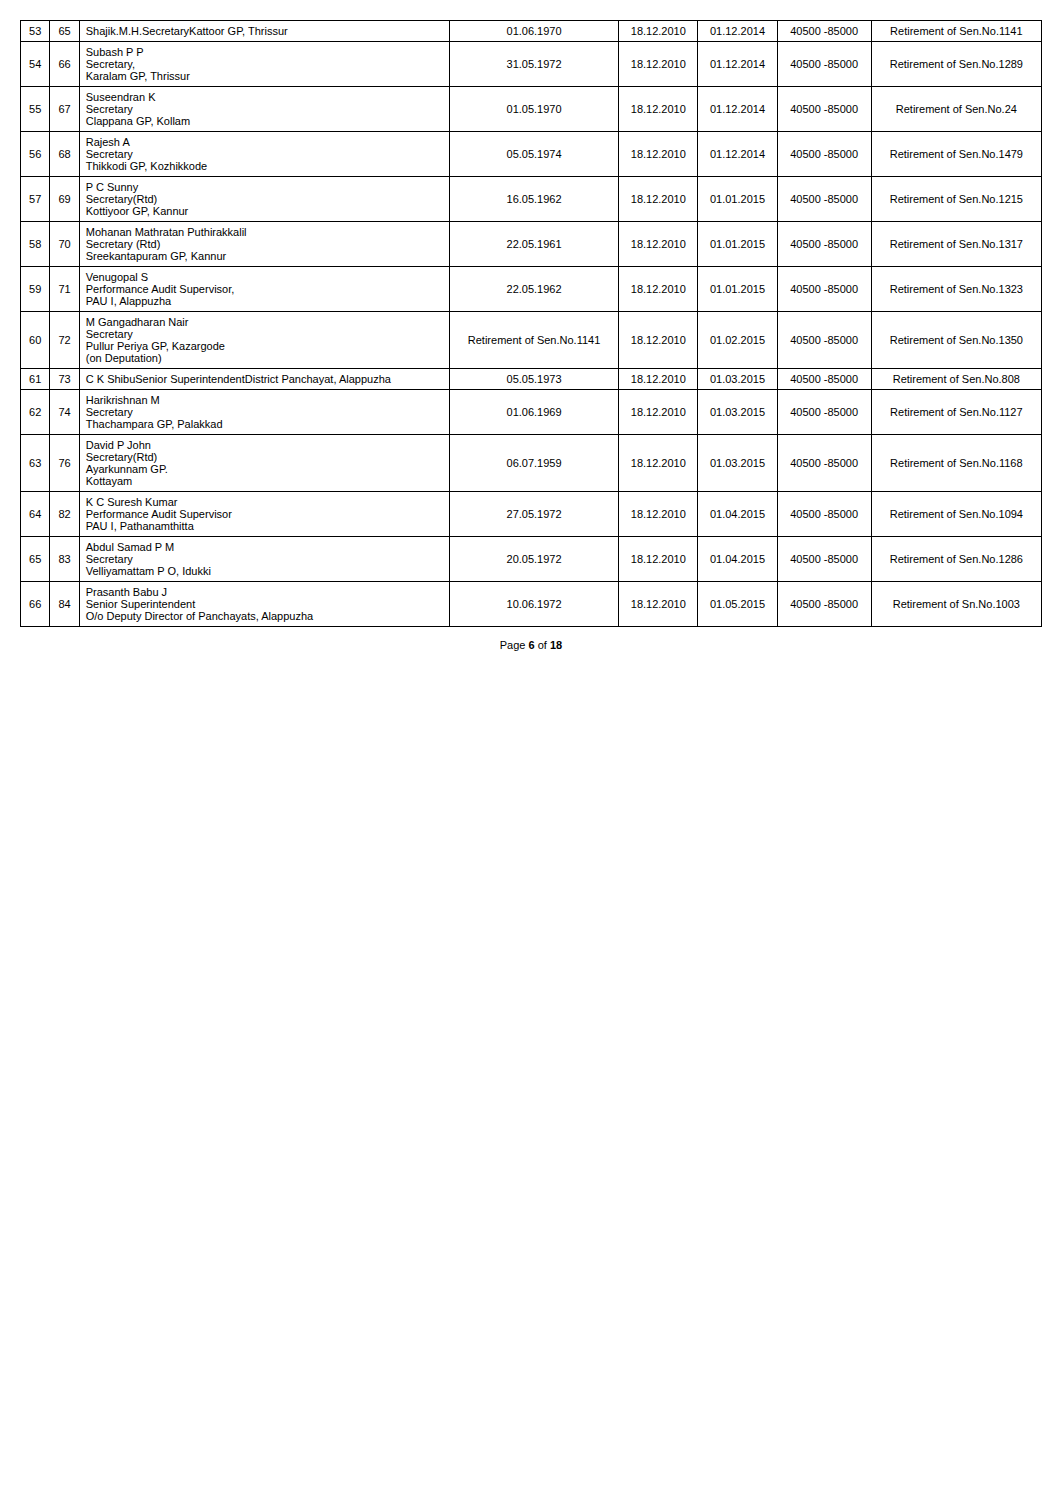| 53 | 65 | Shajik.M.H.SecretaryKattoor GP, Thrissur | 01.06.1970 | 18.12.2010 | 01.12.2014 | 40500 -85000 | Retirement of Sen.No.1141 |
| 54 | 66 | Subash P P Secretary, Karalam GP, Thrissur | 31.05.1972 | 18.12.2010 | 01.12.2014 | 40500 -85000 | Retirement of Sen.No.1289 |
| 55 | 67 | Suseendran K Secretary Clappana GP, Kollam | 01.05.1970 | 18.12.2010 | 01.12.2014 | 40500 -85000 | Retirement of Sen.No.24 |
| 56 | 68 | Rajesh A Secretary Thikkodi GP, Kozhikkode | 05.05.1974 | 18.12.2010 | 01.12.2014 | 40500 -85000 | Retirement of Sen.No.1479 |
| 57 | 69 | P C Sunny Secretary(Rtd) Kottiyoor GP, Kannur | 16.05.1962 | 18.12.2010 | 01.01.2015 | 40500 -85000 | Retirement of Sen.No.1215 |
| 58 | 70 | Mohanan Mathratan Puthirakkalil Secretary (Rtd) Sreekantapuram GP, Kannur | 22.05.1961 | 18.12.2010 | 01.01.2015 | 40500 -85000 | Retirement of Sen.No.1317 |
| 59 | 71 | Venugopal S Performance Audit Supervisor, PAU I, Alappuzha | 22.05.1962 | 18.12.2010 | 01.01.2015 | 40500 -85000 | Retirement of Sen.No.1323 |
| 60 | 72 | M Gangadharan Nair Secretary Pullur Periya GP, Kazargode (on Deputation) | Retirement of Sen.No.1141 | 18.12.2010 | 01.02.2015 | 40500 -85000 | Retirement of Sen.No.1350 |
| 61 | 73 | C K ShibuSenior SuperintendentDistrict Panchayat, Alappuzha | 05.05.1973 | 18.12.2010 | 01.03.2015 | 40500 -85000 | Retirement of Sen.No.808 |
| 62 | 74 | Harikrishnan M Secretary Thachampara GP, Palakkad | 01.06.1969 | 18.12.2010 | 01.03.2015 | 40500 -85000 | Retirement of Sen.No.1127 |
| 63 | 76 | David P John Secretary(Rtd) Ayarkunnam GP. Kottayam | 06.07.1959 | 18.12.2010 | 01.03.2015 | 40500 -85000 | Retirement of Sen.No.1168 |
| 64 | 82 | K C Suresh Kumar Performance Audit Supervisor PAU I, Pathanamthitta | 27.05.1972 | 18.12.2010 | 01.04.2015 | 40500 -85000 | Retirement of Sen.No.1094 |
| 65 | 83 | Abdul Samad P M Secretary Velliyamattam P O, Idukki | 20.05.1972 | 18.12.2010 | 01.04.2015 | 40500 -85000 | Retirement of Sen.No.1286 |
| 66 | 84 | Prasanth Babu J Senior Superintendent O/o Deputy Director of Panchayats, Alappuzha | 10.06.1972 | 18.12.2010 | 01.05.2015 | 40500 -85000 | Retirement of Sn.No.1003 |
Page 6 of 18